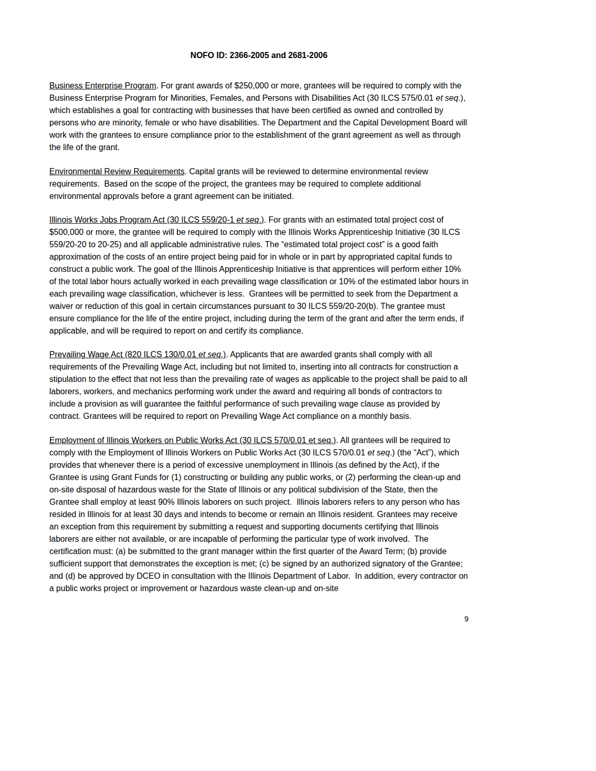NOFO ID: 2366-2005 and 2681-2006
Business Enterprise Program. For grant awards of $250,000 or more, grantees will be required to comply with the Business Enterprise Program for Minorities, Females, and Persons with Disabilities Act (30 ILCS 575/0.01 et seq.), which establishes a goal for contracting with businesses that have been certified as owned and controlled by persons who are minority, female or who have disabilities. The Department and the Capital Development Board will work with the grantees to ensure compliance prior to the establishment of the grant agreement as well as through the life of the grant.
Environmental Review Requirements. Capital grants will be reviewed to determine environmental review requirements. Based on the scope of the project, the grantees may be required to complete additional environmental approvals before a grant agreement can be initiated.
Illinois Works Jobs Program Act (30 ILCS 559/20-1 et seq.). For grants with an estimated total project cost of $500,000 or more, the grantee will be required to comply with the Illinois Works Apprenticeship Initiative (30 ILCS 559/20-20 to 20-25) and all applicable administrative rules. The “estimated total project cost” is a good faith approximation of the costs of an entire project being paid for in whole or in part by appropriated capital funds to construct a public work. The goal of the Illinois Apprenticeship Initiative is that apprentices will perform either 10% of the total labor hours actually worked in each prevailing wage classification or 10% of the estimated labor hours in each prevailing wage classification, whichever is less. Grantees will be permitted to seek from the Department a waiver or reduction of this goal in certain circumstances pursuant to 30 ILCS 559/20-20(b). The grantee must ensure compliance for the life of the entire project, including during the term of the grant and after the term ends, if applicable, and will be required to report on and certify its compliance.
Prevailing Wage Act (820 ILCS 130/0.01 et seq.). Applicants that are awarded grants shall comply with all requirements of the Prevailing Wage Act, including but not limited to, inserting into all contracts for construction a stipulation to the effect that not less than the prevailing rate of wages as applicable to the project shall be paid to all laborers, workers, and mechanics performing work under the award and requiring all bonds of contractors to include a provision as will guarantee the faithful performance of such prevailing wage clause as provided by contract. Grantees will be required to report on Prevailing Wage Act compliance on a monthly basis.
Employment of Illinois Workers on Public Works Act (30 ILCS 570/0.01 et seq.). All grantees will be required to comply with the Employment of Illinois Workers on Public Works Act (30 ILCS 570/0.01 et seq.) (the “Act”), which provides that whenever there is a period of excessive unemployment in Illinois (as defined by the Act), if the Grantee is using Grant Funds for (1) constructing or building any public works, or (2) performing the clean-up and on-site disposal of hazardous waste for the State of Illinois or any political subdivision of the State, then the Grantee shall employ at least 90% Illinois laborers on such project. Illinois laborers refers to any person who has resided in Illinois for at least 30 days and intends to become or remain an Illinois resident. Grantees may receive an exception from this requirement by submitting a request and supporting documents certifying that Illinois laborers are either not available, or are incapable of performing the particular type of work involved. The certification must: (a) be submitted to the grant manager within the first quarter of the Award Term; (b) provide sufficient support that demonstrates the exception is met; (c) be signed by an authorized signatory of the Grantee; and (d) be approved by DCEO in consultation with the Illinois Department of Labor. In addition, every contractor on a public works project or improvement or hazardous waste clean-up and on-site
9